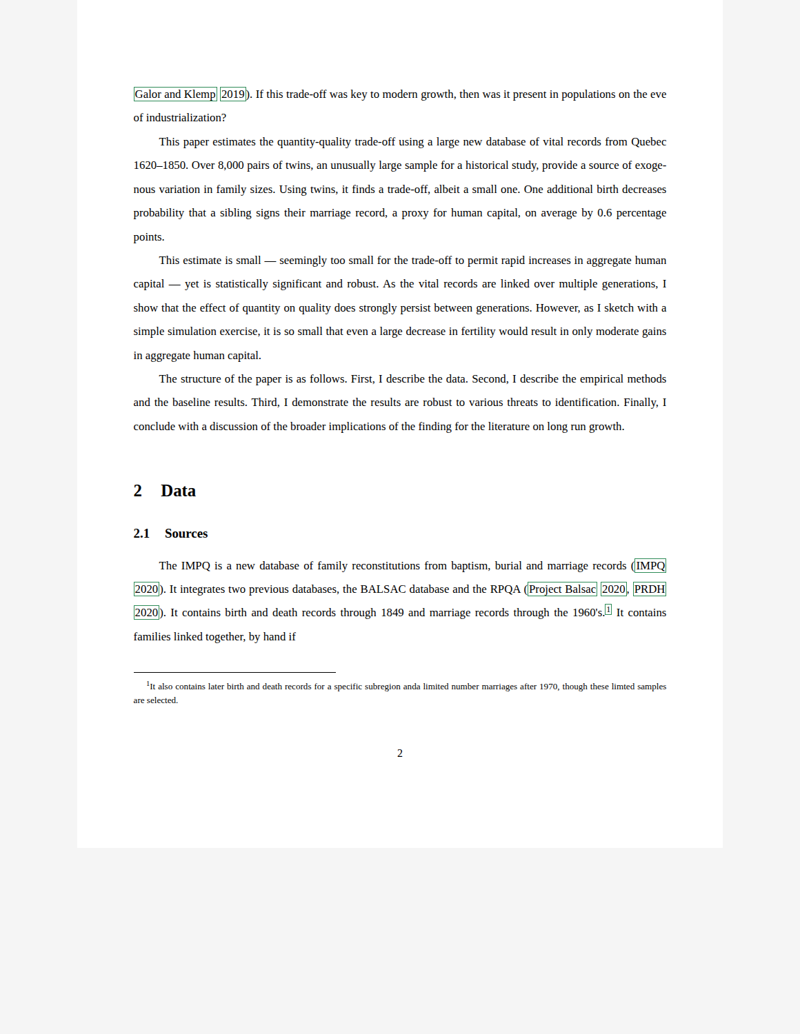Galor and Klemp 2019). If this trade-off was key to modern growth, then was it present in populations on the eve of industrialization?
This paper estimates the quantity-quality trade-off using a large new database of vital records from Quebec 1620–1850. Over 8,000 pairs of twins, an unusually large sample for a historical study, provide a source of exogenous variation in family sizes. Using twins, it finds a trade-off, albeit a small one. One additional birth decreases probability that a sibling signs their marriage record, a proxy for human capital, on average by 0.6 percentage points.
This estimate is small — seemingly too small for the trade-off to permit rapid increases in aggregate human capital — yet is statistically significant and robust. As the vital records are linked over multiple generations, I show that the effect of quantity on quality does strongly persist between generations. However, as I sketch with a simple simulation exercise, it is so small that even a large decrease in fertility would result in only moderate gains in aggregate human capital.
The structure of the paper is as follows. First, I describe the data. Second, I describe the empirical methods and the baseline results. Third, I demonstrate the results are robust to various threats to identification. Finally, I conclude with a discussion of the broader implications of the finding for the literature on long run growth.
2 Data
2.1 Sources
The IMPQ is a new database of family reconstitutions from baptism, burial and marriage records (IMPQ 2020). It integrates two previous databases, the BALSAC database and the RPQA (Project Balsac 2020, PRDH 2020). It contains birth and death records through 1849 and marriage records through the 1960's.1 It contains families linked together, by hand if
1It also contains later birth and death records for a specific subregion anda limited number marriages after 1970, though these limted samples are selected.
2